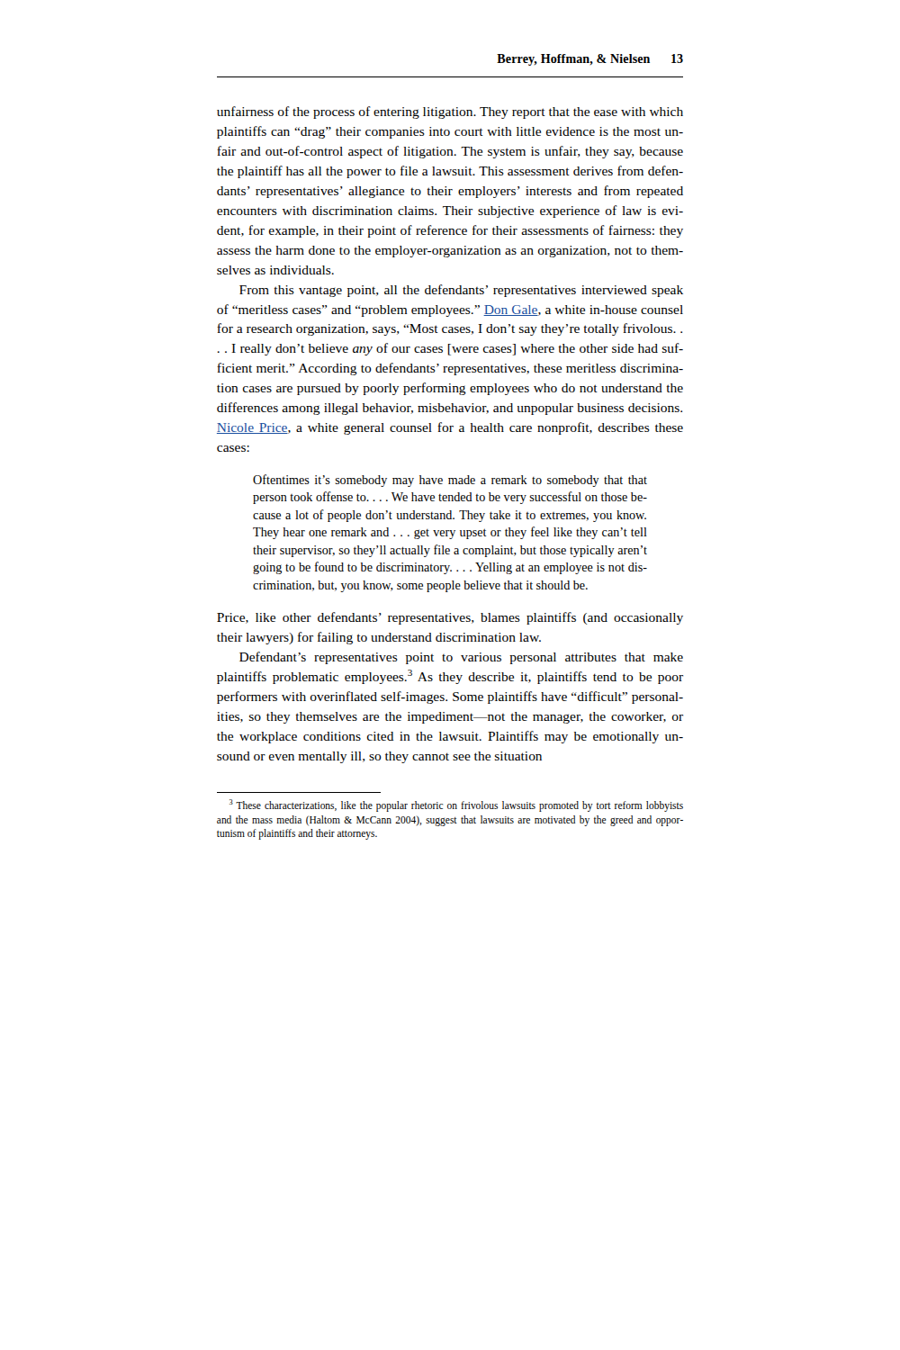Berrey, Hoffman, & Nielsen13
unfairness of the process of entering litigation. They report that the ease with which plaintiffs can “drag” their companies into court with little evidence is the most unfair and out-of-control aspect of litigation. The system is unfair, they say, because the plaintiff has all the power to file a lawsuit. This assessment derives from defendants’ representatives’ allegiance to their employers’ interests and from repeated encounters with discrimination claims. Their subjective experience of law is evident, for example, in their point of reference for their assessments of fairness: they assess the harm done to the employer-organization as an organization, not to themselves as individuals.
From this vantage point, all the defendants’ representatives interviewed speak of “meritless cases” and “problem employees.” Don Gale, a white in-house counsel for a research organization, says, “Most cases, I don’t say they’re totally frivolous. . . . I really don’t believe any of our cases [were cases] where the other side had sufficient merit.” According to defendants’ representatives, these meritless discrimination cases are pursued by poorly performing employees who do not understand the differences among illegal behavior, misbehavior, and unpopular business decisions. Nicole Price, a white general counsel for a health care nonprofit, describes these cases:
Oftentimes it’s somebody may have made a remark to somebody that that person took offense to. . . . We have tended to be very successful on those because a lot of people don’t understand. They take it to extremes, you know. They hear one remark and . . . get very upset or they feel like they can’t tell their supervisor, so they’ll actually file a complaint, but those typically aren’t going to be found to be discriminatory. . . . Yelling at an employee is not discrimination, but, you know, some people believe that it should be.
Price, like other defendants’ representatives, blames plaintiffs (and occasionally their lawyers) for failing to understand discrimination law.
Defendant’s representatives point to various personal attributes that make plaintiffs problematic employees.3 As they describe it, plaintiffs tend to be poor performers with overinflated self-images. Some plaintiffs have “difficult” personalities, so they themselves are the impediment—not the manager, the coworker, or the workplace conditions cited in the lawsuit. Plaintiffs may be emotionally unsound or even mentally ill, so they cannot see the situation
3 These characterizations, like the popular rhetoric on frivolous lawsuits promoted by tort reform lobbyists and the mass media (Haltom & McCann 2004), suggest that lawsuits are motivated by the greed and opportunism of plaintiffs and their attorneys.